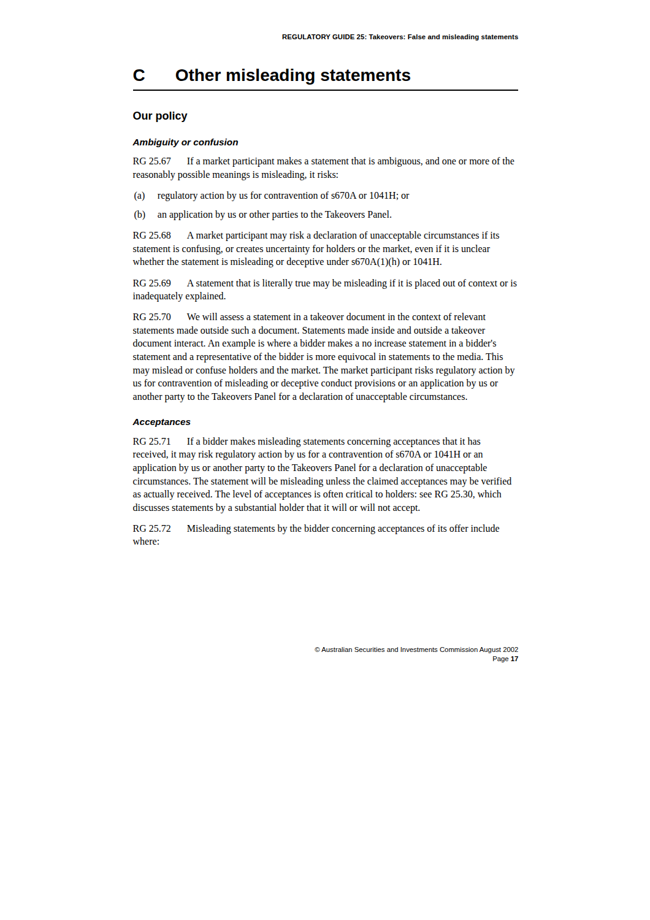REGULATORY GUIDE 25: Takeovers: False and misleading statements
COther misleading statements
Our policy
Ambiguity or confusion
RG 25.67 If a market participant makes a statement that is ambiguous, and one or more of the reasonably possible meanings is misleading, it risks:
(a) regulatory action by us for contravention of s670A or 1041H; or
(b) an application by us or other parties to the Takeovers Panel.
RG 25.68 A market participant may risk a declaration of unacceptable circumstances if its statement is confusing, or creates uncertainty for holders or the market, even if it is unclear whether the statement is misleading or deceptive under s670A(1)(h) or 1041H.
RG 25.69 A statement that is literally true may be misleading if it is placed out of context or is inadequately explained.
RG 25.70 We will assess a statement in a takeover document in the context of relevant statements made outside such a document. Statements made inside and outside a takeover document interact. An example is where a bidder makes a no increase statement in a bidder's statement and a representative of the bidder is more equivocal in statements to the media. This may mislead or confuse holders and the market. The market participant risks regulatory action by us for contravention of misleading or deceptive conduct provisions or an application by us or another party to the Takeovers Panel for a declaration of unacceptable circumstances.
Acceptances
RG 25.71 If a bidder makes misleading statements concerning acceptances that it has received, it may risk regulatory action by us for a contravention of s670A or 1041H or an application by us or another party to the Takeovers Panel for a declaration of unacceptable circumstances. The statement will be misleading unless the claimed acceptances may be verified as actually received. The level of acceptances is often critical to holders: see RG 25.30, which discusses statements by a substantial holder that it will or will not accept.
RG 25.72 Misleading statements by the bidder concerning acceptances of its offer include where:
© Australian Securities and Investments Commission August 2002
Page 17